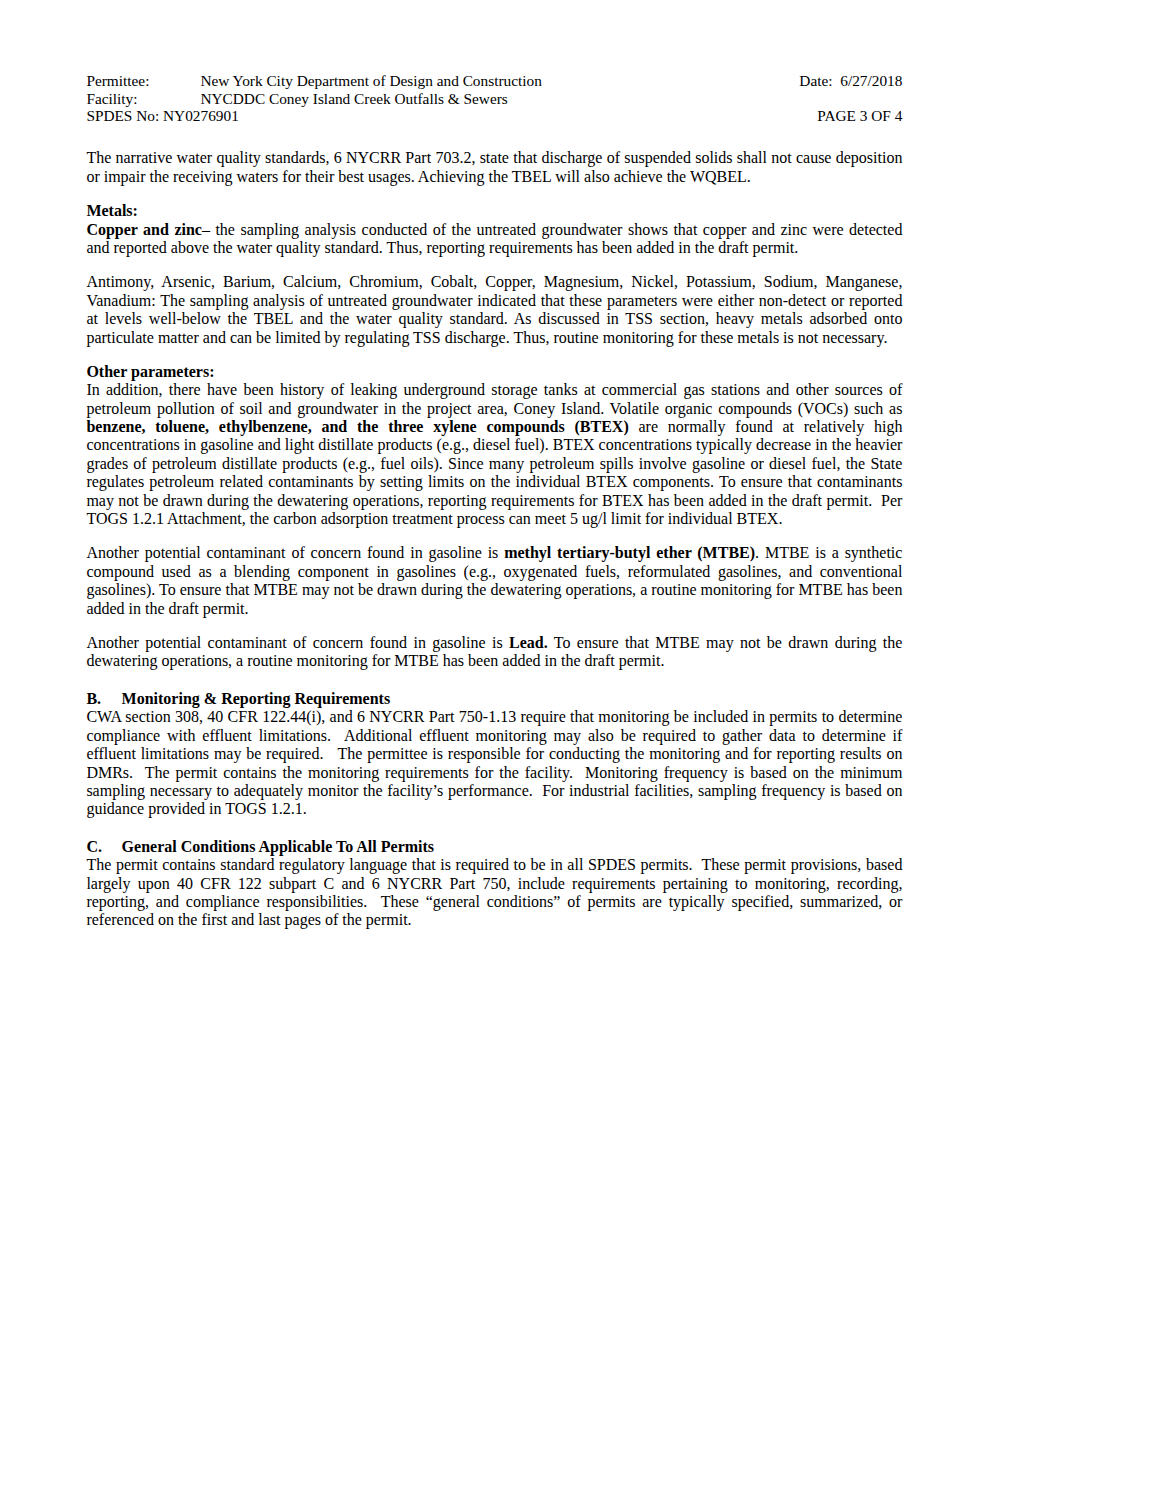| Permittee: | New York City Department of Design and Construction | Date: 6/27/2018 |
| Facility: | NYCDDC Coney Island Creek Outfalls & Sewers | |
| SPDES No: NY0276901 | PAGE 3 OF 4 |
The narrative water quality standards, 6 NYCRR Part 703.2, state that discharge of suspended solids shall not cause deposition or impair the receiving waters for their best usages. Achieving the TBEL will also achieve the WQBEL.
Metals:
Copper and zinc– the sampling analysis conducted of the untreated groundwater shows that copper and zinc were detected and reported above the water quality standard. Thus, reporting requirements has been added in the draft permit.
Antimony, Arsenic, Barium, Calcium, Chromium, Cobalt, Copper, Magnesium, Nickel, Potassium, Sodium, Manganese, Vanadium: The sampling analysis of untreated groundwater indicated that these parameters were either non-detect or reported at levels well-below the TBEL and the water quality standard. As discussed in TSS section, heavy metals adsorbed onto particulate matter and can be limited by regulating TSS discharge. Thus, routine monitoring for these metals is not necessary.
Other parameters:
In addition, there have been history of leaking underground storage tanks at commercial gas stations and other sources of petroleum pollution of soil and groundwater in the project area, Coney Island. Volatile organic compounds (VOCs) such as benzene, toluene, ethylbenzene, and the three xylene compounds (BTEX) are normally found at relatively high concentrations in gasoline and light distillate products (e.g., diesel fuel). BTEX concentrations typically decrease in the heavier grades of petroleum distillate products (e.g., fuel oils). Since many petroleum spills involve gasoline or diesel fuel, the State regulates petroleum related contaminants by setting limits on the individual BTEX components. To ensure that contaminants may not be drawn during the dewatering operations, reporting requirements for BTEX has been added in the draft permit. Per TOGS 1.2.1 Attachment, the carbon adsorption treatment process can meet 5 ug/l limit for individual BTEX.
Another potential contaminant of concern found in gasoline is methyl tertiary-butyl ether (MTBE). MTBE is a synthetic compound used as a blending component in gasolines (e.g., oxygenated fuels, reformulated gasolines, and conventional gasolines). To ensure that MTBE may not be drawn during the dewatering operations, a routine monitoring for MTBE has been added in the draft permit.
Another potential contaminant of concern found in gasoline is Lead. To ensure that MTBE may not be drawn during the dewatering operations, a routine monitoring for MTBE has been added in the draft permit.
B. Monitoring & Reporting Requirements
CWA section 308, 40 CFR 122.44(i), and 6 NYCRR Part 750-1.13 require that monitoring be included in permits to determine compliance with effluent limitations. Additional effluent monitoring may also be required to gather data to determine if effluent limitations may be required. The permittee is responsible for conducting the monitoring and for reporting results on DMRs. The permit contains the monitoring requirements for the facility. Monitoring frequency is based on the minimum sampling necessary to adequately monitor the facility’s performance. For industrial facilities, sampling frequency is based on guidance provided in TOGS 1.2.1.
C. General Conditions Applicable To All Permits
The permit contains standard regulatory language that is required to be in all SPDES permits. These permit provisions, based largely upon 40 CFR 122 subpart C and 6 NYCRR Part 750, include requirements pertaining to monitoring, recording, reporting, and compliance responsibilities. These “general conditions” of permits are typically specified, summarized, or referenced on the first and last pages of the permit.